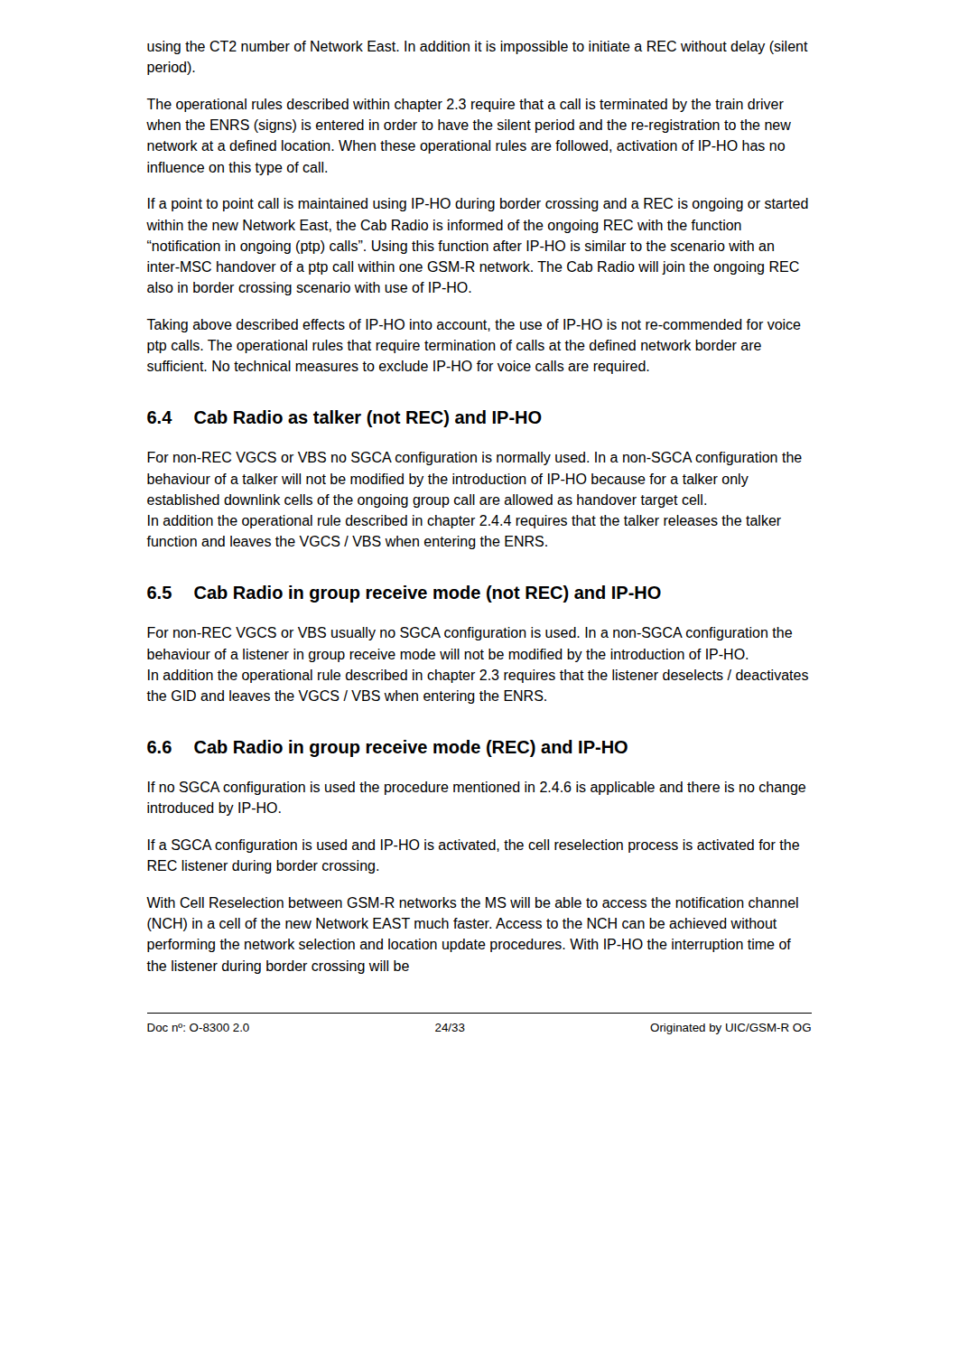using the CT2 number of Network East. In addition it is impossible to initiate a REC without delay (silent period).
The operational rules described within chapter 2.3 require that a call is terminated by the train driver when the ENRS (signs) is entered in order to have the silent period and the re-registration to the new network at a defined location. When these operational rules are followed, activation of IP-HO has no influence on this type of call.
If a point to point call is maintained using IP-HO during border crossing and a REC is ongoing or started within the new Network East, the Cab Radio is informed of the ongoing REC with the function “notification in ongoing (ptp) calls”. Using this function after IP-HO is similar to the scenario with an inter-MSC handover of a ptp call within one GSM-R network. The Cab Radio will join the ongoing REC also in border crossing scenario with use of IP-HO.
Taking above described effects of IP-HO into account, the use of IP-HO is not re-commended for voice ptp calls. The operational rules that require termination of calls at the defined network border are sufficient. No technical measures to exclude IP-HO for voice calls are required.
6.4 Cab Radio as talker (not REC) and IP-HO
For non-REC VGCS or VBS no SGCA configuration is normally used. In a non-SGCA configuration the behaviour of a talker will not be modified by the introduction of IP-HO because for a talker only established downlink cells of the ongoing group call are allowed as handover target cell.
In addition the operational rule described in chapter 2.4.4 requires that the talker releases the talker function and leaves the VGCS / VBS when entering the ENRS.
6.5 Cab Radio in group receive mode (not REC) and IP-HO
For non-REC VGCS or VBS usually no SGCA configuration is used. In a non-SGCA configuration the behaviour of a listener in group receive mode will not be modified by the introduction of IP-HO.
In addition the operational rule described in chapter 2.3 requires that the listener deselects / deactivates the GID and leaves the VGCS / VBS when entering the ENRS.
6.6 Cab Radio in group receive mode (REC) and IP-HO
If no SGCA configuration is used the procedure mentioned in 2.4.6 is applicable and there is no change introduced by IP-HO.
If a SGCA configuration is used and IP-HO is activated, the cell reselection process is activated for the REC listener during border crossing.
With Cell Reselection between GSM-R networks the MS will be able to access the notification channel (NCH) in a cell of the new Network EAST much faster. Access to the NCH can be achieved without performing the network selection and location update procedures. With IP-HO the interruption time of the listener during border crossing will be
Doc nº: O-8300 2.0
24/33
Originated by UIC/GSM-R OG